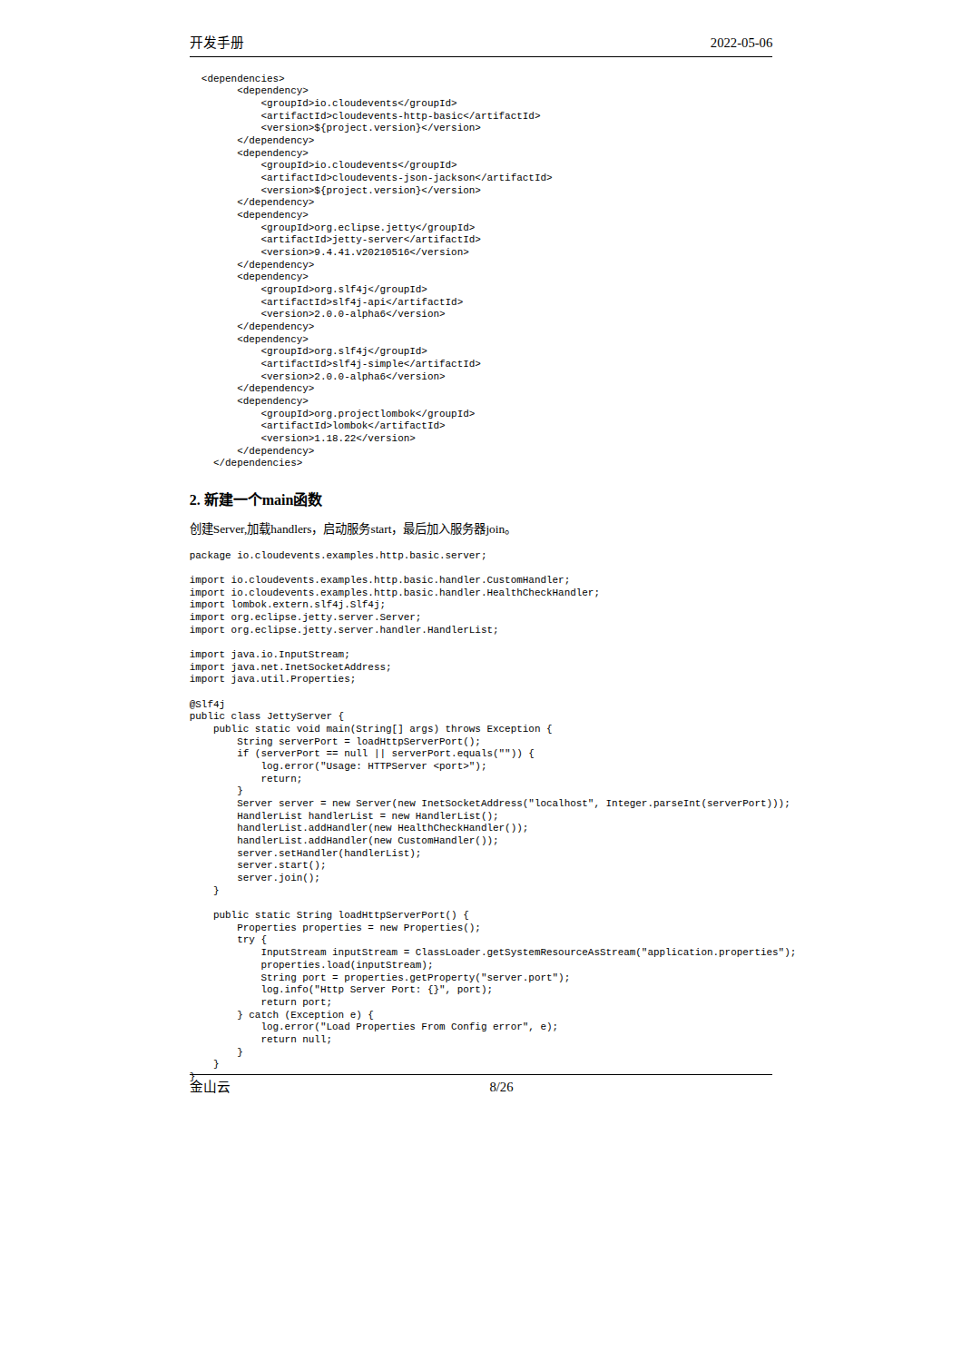开发手册
2022-05-06
  <dependencies>
        <dependency>
            <groupId>io.cloudevents</groupId>
            <artifactId>cloudevents-http-basic</artifactId>
            <version>${project.version}</version>
        </dependency>
        <dependency>
            <groupId>io.cloudevents</groupId>
            <artifactId>cloudevents-json-jackson</artifactId>
            <version>${project.version}</version>
        </dependency>
        <dependency>
            <groupId>org.eclipse.jetty</groupId>
            <artifactId>jetty-server</artifactId>
            <version>9.4.41.v20210516</version>
        </dependency>
        <dependency>
            <groupId>org.slf4j</groupId>
            <artifactId>slf4j-api</artifactId>
            <version>2.0.0-alpha6</version>
        </dependency>
        <dependency>
            <groupId>org.slf4j</groupId>
            <artifactId>slf4j-simple</artifactId>
            <version>2.0.0-alpha6</version>
        </dependency>
        <dependency>
            <groupId>org.projectlombok</groupId>
            <artifactId>lombok</artifactId>
            <version>1.18.22</version>
        </dependency>
    </dependencies>
2. 新建一个main函数
创建Server,加载handlers，启动服务start，最后加入服务器join。
package io.cloudevents.examples.http.basic.server;

import io.cloudevents.examples.http.basic.handler.CustomHandler;
import io.cloudevents.examples.http.basic.handler.HealthCheckHandler;
import lombok.extern.slf4j.Slf4j;
import org.eclipse.jetty.server.Server;
import org.eclipse.jetty.server.handler.HandlerList;

import java.io.InputStream;
import java.net.InetSocketAddress;
import java.util.Properties;

@Slf4j
public class JettyServer {
    public static void main(String[] args) throws Exception {
        String serverPort = loadHttpServerPort();
        if (serverPort == null || serverPort.equals("")) {
            log.error("Usage: HTTPServer <port>");
            return;
        }
        Server server = new Server(new InetSocketAddress("localhost", Integer.parseInt(serverPort)));
        HandlerList handlerList = new HandlerList();
        handlerList.addHandler(new HealthCheckHandler());
        handlerList.addHandler(new CustomHandler());
        server.setHandler(handlerList);
        server.start();
        server.join();
    }

    public static String loadHttpServerPort() {
        Properties properties = new Properties();
        try {
            InputStream inputStream = ClassLoader.getSystemResourceAsStream("application.properties");
            properties.load(inputStream);
            String port = properties.getProperty("server.port");
            log.info("Http Server Port: {}", port);
            return port;
        } catch (Exception e) {
            log.error("Load Properties From Config error", e);
            return null;
        }
    }
}
金山云
8/26